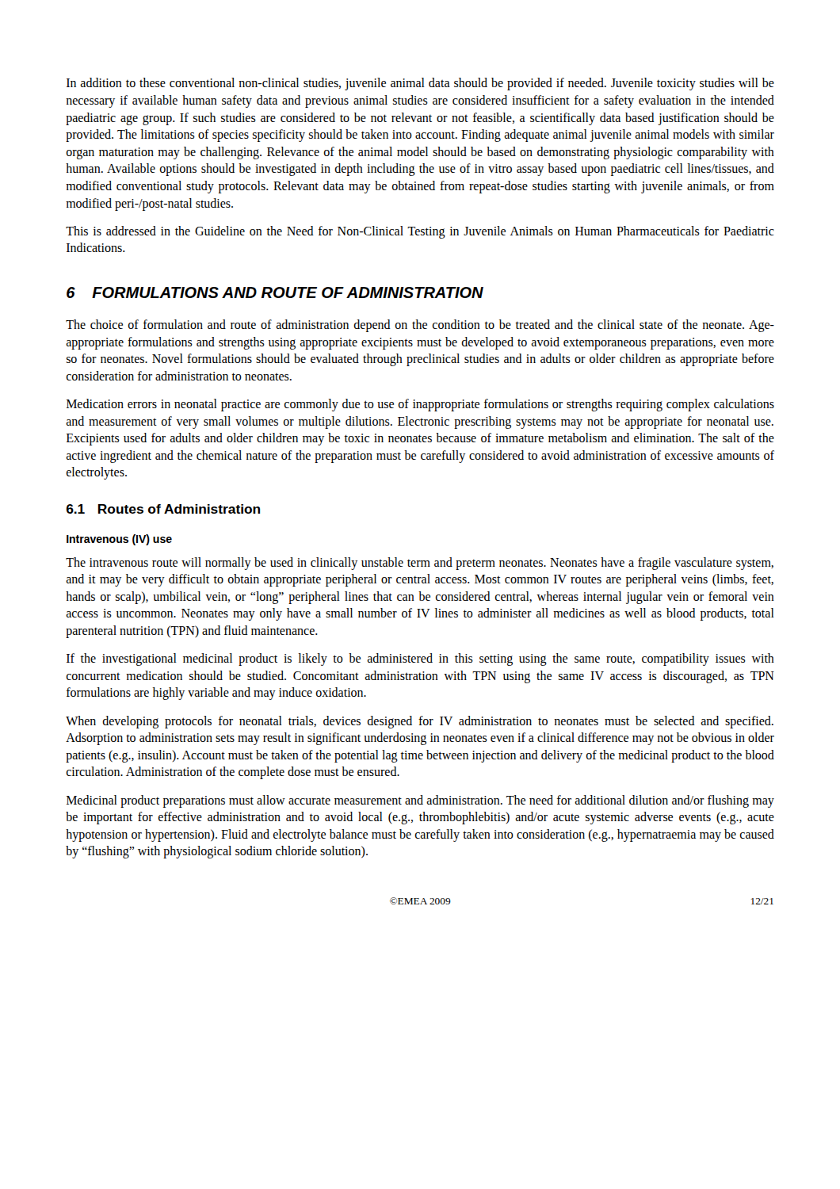In addition to these conventional non-clinical studies, juvenile animal data should be provided if needed. Juvenile toxicity studies will be necessary if available human safety data and previous animal studies are considered insufficient for a safety evaluation in the intended paediatric age group. If such studies are considered to be not relevant or not feasible, a scientifically data based justification should be provided. The limitations of species specificity should be taken into account. Finding adequate animal juvenile animal models with similar organ maturation may be challenging. Relevance of the animal model should be based on demonstrating physiologic comparability with human. Available options should be investigated in depth including the use of in vitro assay based upon paediatric cell lines/tissues, and modified conventional study protocols. Relevant data may be obtained from repeat-dose studies starting with juvenile animals, or from modified peri-/post-natal studies.
This is addressed in the Guideline on the Need for Non-Clinical Testing in Juvenile Animals on Human Pharmaceuticals for Paediatric Indications.
6 FORMULATIONS AND ROUTE OF ADMINISTRATION
The choice of formulation and route of administration depend on the condition to be treated and the clinical state of the neonate. Age-appropriate formulations and strengths using appropriate excipients must be developed to avoid extemporaneous preparations, even more so for neonates. Novel formulations should be evaluated through preclinical studies and in adults or older children as appropriate before consideration for administration to neonates.
Medication errors in neonatal practice are commonly due to use of inappropriate formulations or strengths requiring complex calculations and measurement of very small volumes or multiple dilutions. Electronic prescribing systems may not be appropriate for neonatal use. Excipients used for adults and older children may be toxic in neonates because of immature metabolism and elimination. The salt of the active ingredient and the chemical nature of the preparation must be carefully considered to avoid administration of excessive amounts of electrolytes.
6.1 Routes of Administration
Intravenous (IV) use
The intravenous route will normally be used in clinically unstable term and preterm neonates. Neonates have a fragile vasculature system, and it may be very difficult to obtain appropriate peripheral or central access. Most common IV routes are peripheral veins (limbs, feet, hands or scalp), umbilical vein, or “long” peripheral lines that can be considered central, whereas internal jugular vein or femoral vein access is uncommon. Neonates may only have a small number of IV lines to administer all medicines as well as blood products, total parenteral nutrition (TPN) and fluid maintenance.
If the investigational medicinal product is likely to be administered in this setting using the same route, compatibility issues with concurrent medication should be studied. Concomitant administration with TPN using the same IV access is discouraged, as TPN formulations are highly variable and may induce oxidation.
When developing protocols for neonatal trials, devices designed for IV administration to neonates must be selected and specified. Adsorption to administration sets may result in significant underdosing in neonates even if a clinical difference may not be obvious in older patients (e.g., insulin). Account must be taken of the potential lag time between injection and delivery of the medicinal product to the blood circulation. Administration of the complete dose must be ensured.
Medicinal product preparations must allow accurate measurement and administration. The need for additional dilution and/or flushing may be important for effective administration and to avoid local (e.g., thrombophlebitis) and/or acute systemic adverse events (e.g., acute hypotension or hypertension). Fluid and electrolyte balance must be carefully taken into consideration (e.g., hypernatraemia may be caused by “flushing” with physiological sodium chloride solution).
©EMEA 2009 12/21